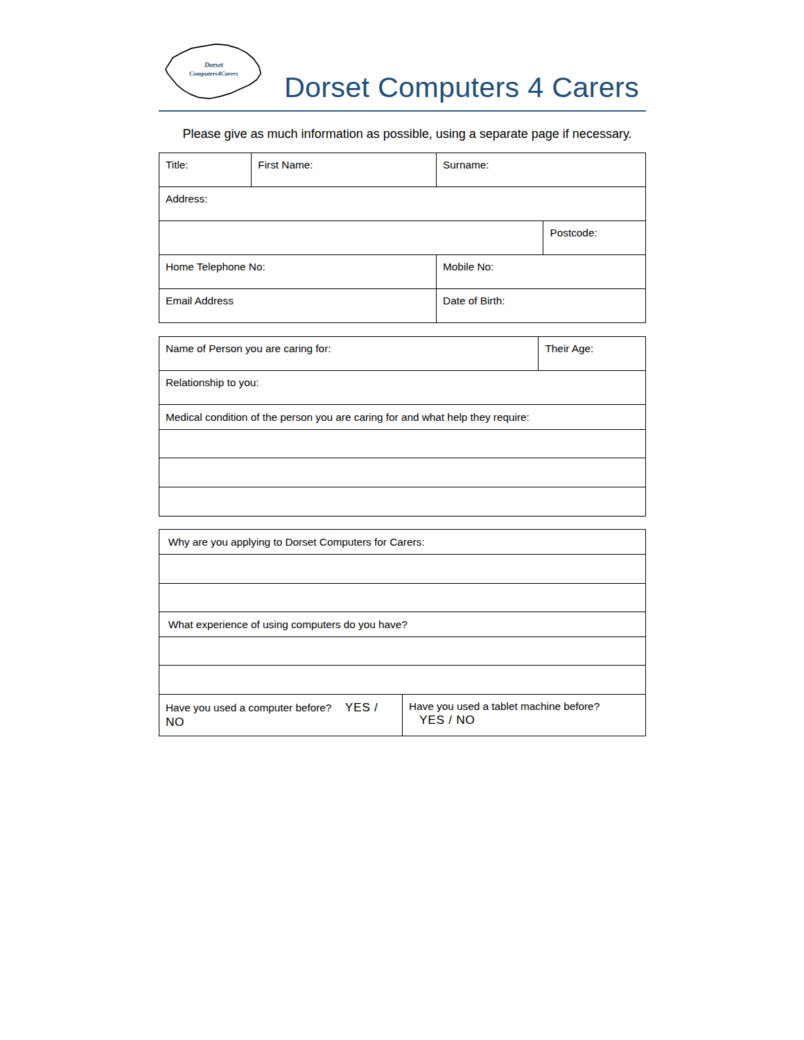Dorset Computers4Carers
Dorset Computers 4 Carers
Please give as much information as possible, using a separate page if necessary.
| Title: | First Name: | Surname: |
| Address: |
| | Postcode: |
| Home Telephone No: | Mobile No: |
| Email Address | Date of Birth: |
| Name of Person you are caring for: | Their Age: |
| Relationship to you: |
| Medical condition of the person you are caring for and what help they require: |
| Why are you applying to Dorset Computers for Carers: |
| What experience of using computers do you have? |
| Have you used a computer before? YES / NO | Have you used a tablet machine before? YES / NO |